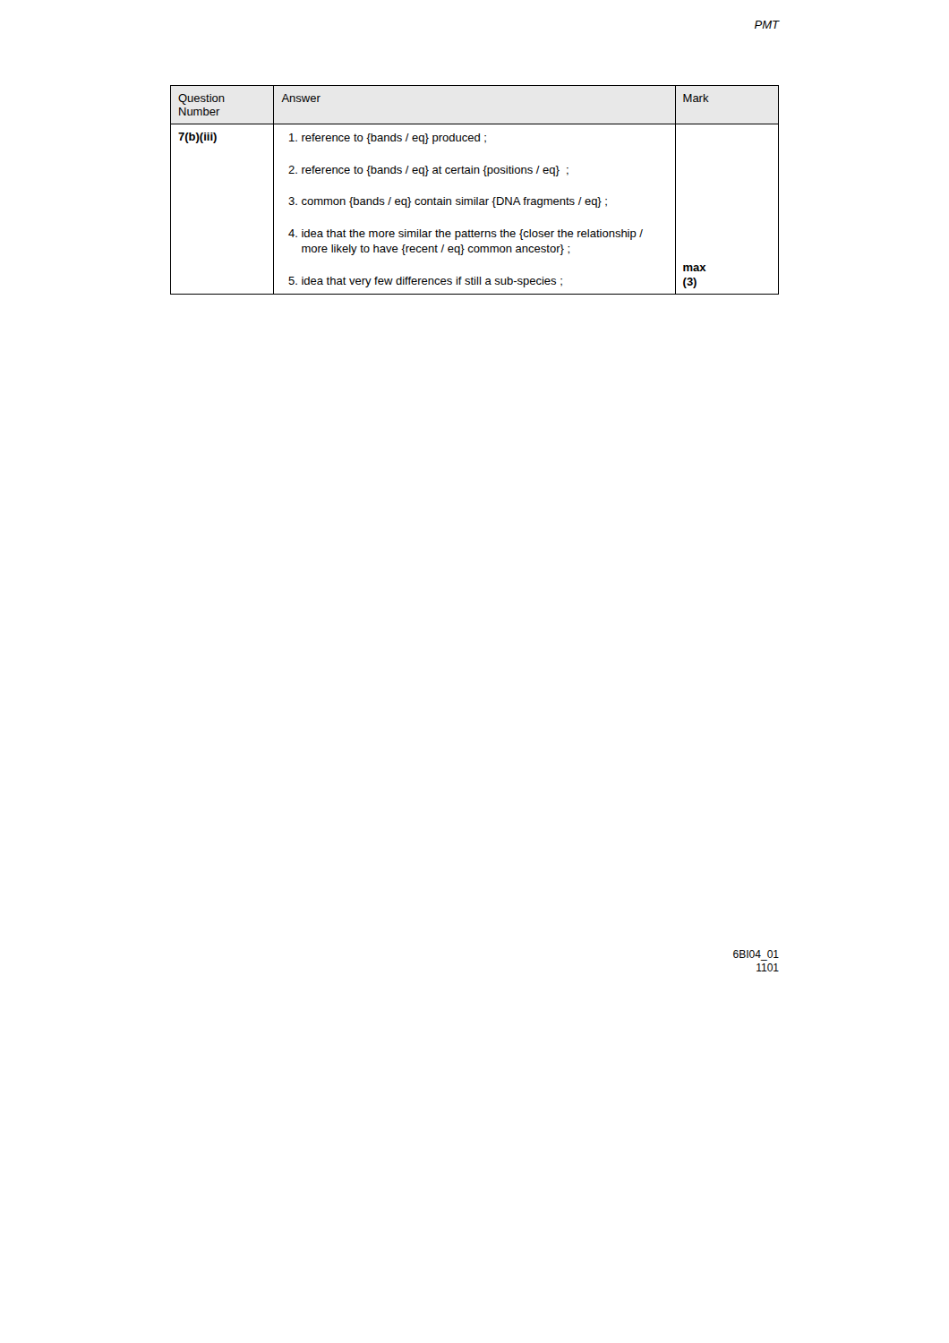PMT
| Question Number | Answer | Mark |
| --- | --- | --- |
| 7(b)(iii) | reference to {bands / eq} produced ; reference to {bands / eq} at certain {positions / eq} ; common {bands / eq} contain similar {DNA fragments / eq} ; idea that the more similar the patterns the {closer the relationship / more likely to have {recent / eq} common ancestor} ; idea that very few differences if still a sub-species ; | max (3) |
6BI04_01
1101